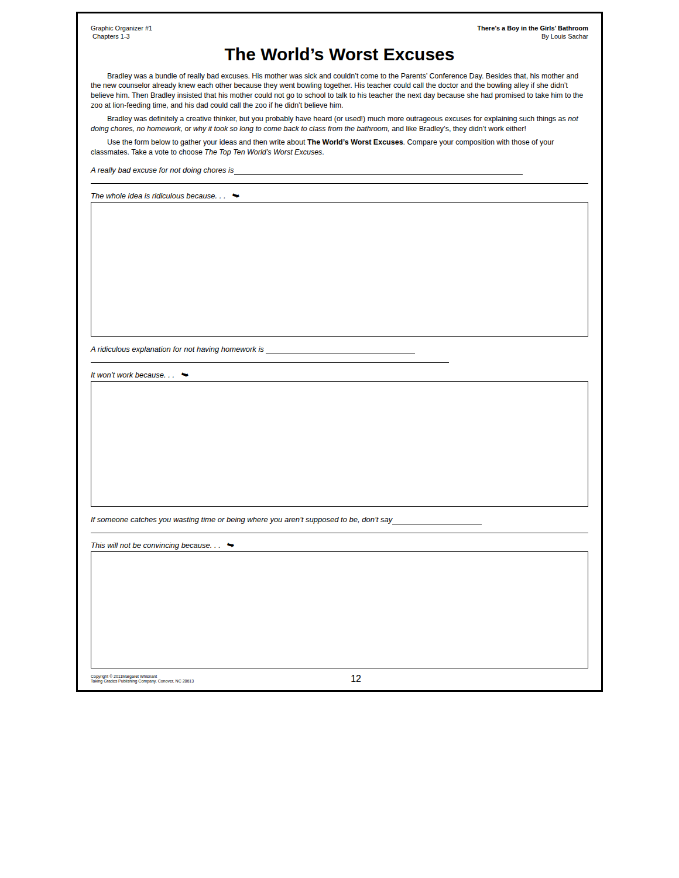Graphic Organizer #1
Chapters 1-3
There’s a Boy in the Girls’ Bathroom
By Louis Sachar
The World’s Worst Excuses
Bradley was a bundle of really bad excuses. His mother was sick and couldn’t come to the Parents’ Conference Day. Besides that, his mother and the new counselor already knew each other because they went bowling together. His teacher could call the doctor and the bowling alley if she didn’t believe him. Then Bradley insisted that his mother could not go to school to talk to his teacher the next day because she had promised to take him to the zoo at lion-feeding time, and his dad could call the zoo if he didn’t believe him.
Bradley was definitely a creative thinker, but you probably have heard (or used!) much more outrageous excuses for explaining such things as not doing chores, no homework, or why it took so long to come back to class from the bathroom, and like Bradley’s, they didn’t work either!
Use the form below to gather your ideas and then write about The World’s Worst Excuses. Compare your composition with those of your classmates. Take a vote to choose The Top Ten World’s Worst Excuses.
A really bad excuse for not doing chores is
The whole idea is ridiculous because. . . ➥
A ridiculous explanation for not having homework is
It won’t work because. . . ➥
If someone catches you wasting time or being where you aren’t supposed to be, don’t say
This will not be convincing because. . . ➥
Copyright © 2011Margaret Whisnant
Taking Grades Publishing Company, Conover, NC 28613
12